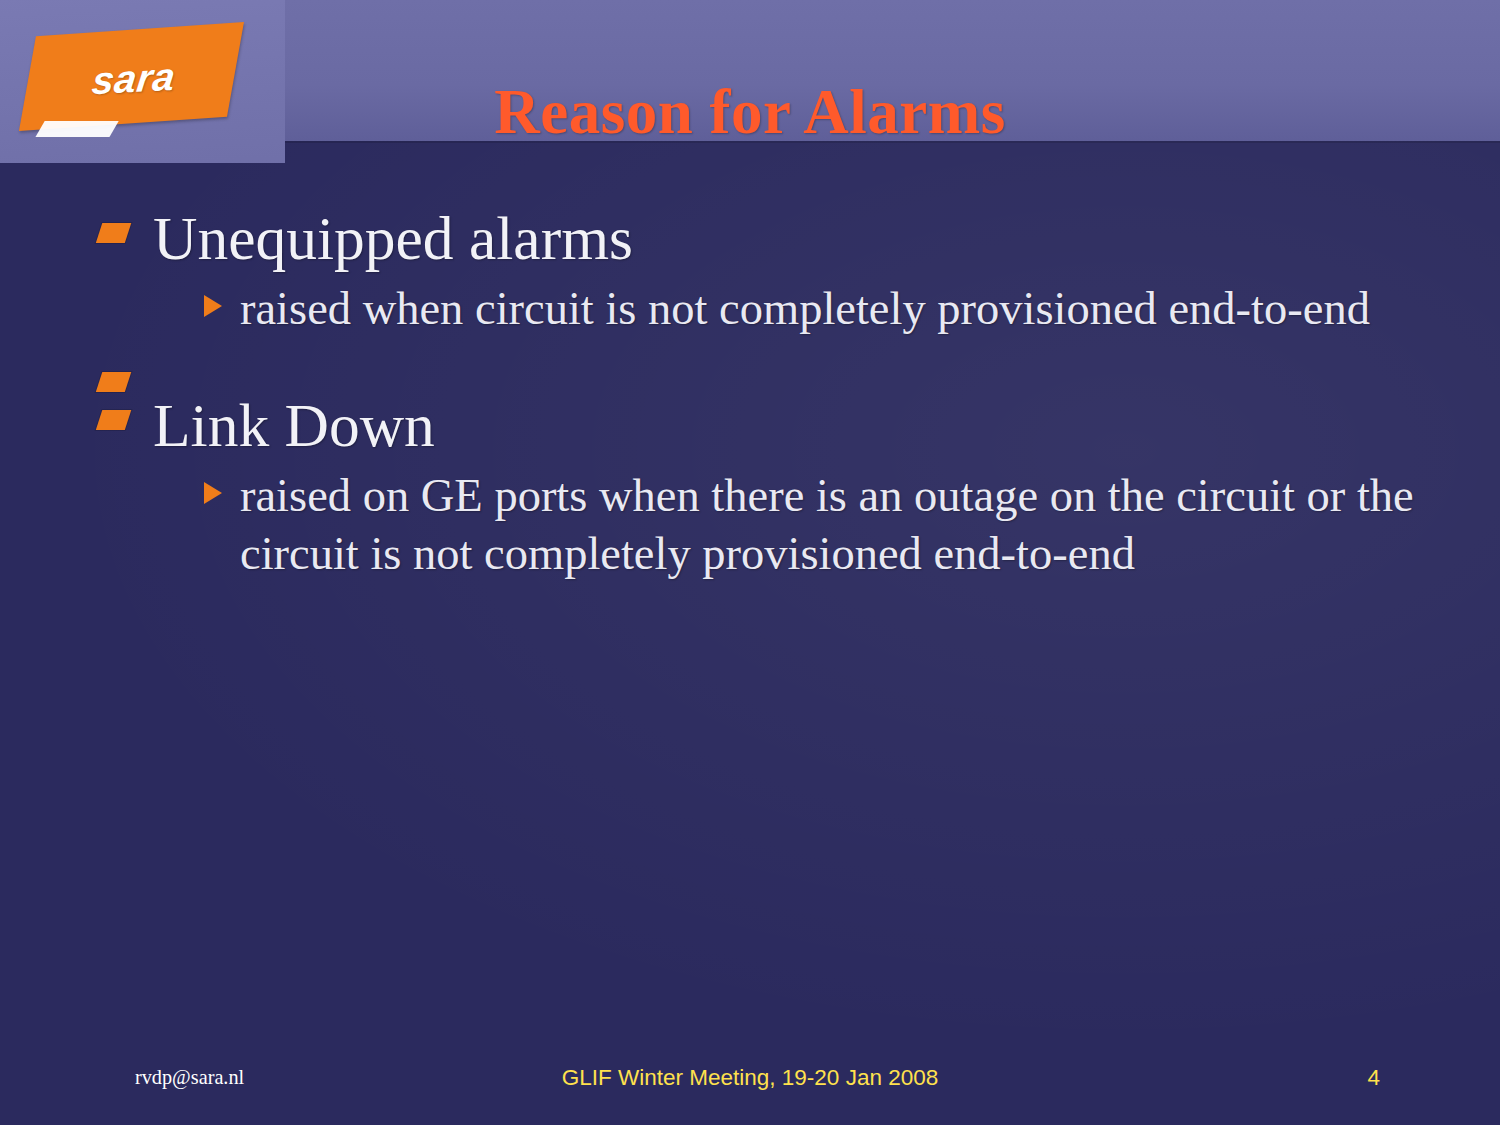sara
Reason for Alarms
Unequipped alarms
raised when circuit is not completely provisioned end-to-end
Link Down
raised on GE ports when there is an outage on the circuit or the circuit is not completely provisioned end-to-end
rvdp@sara.nl
GLIF Winter Meeting, 19-20 Jan 2008
4